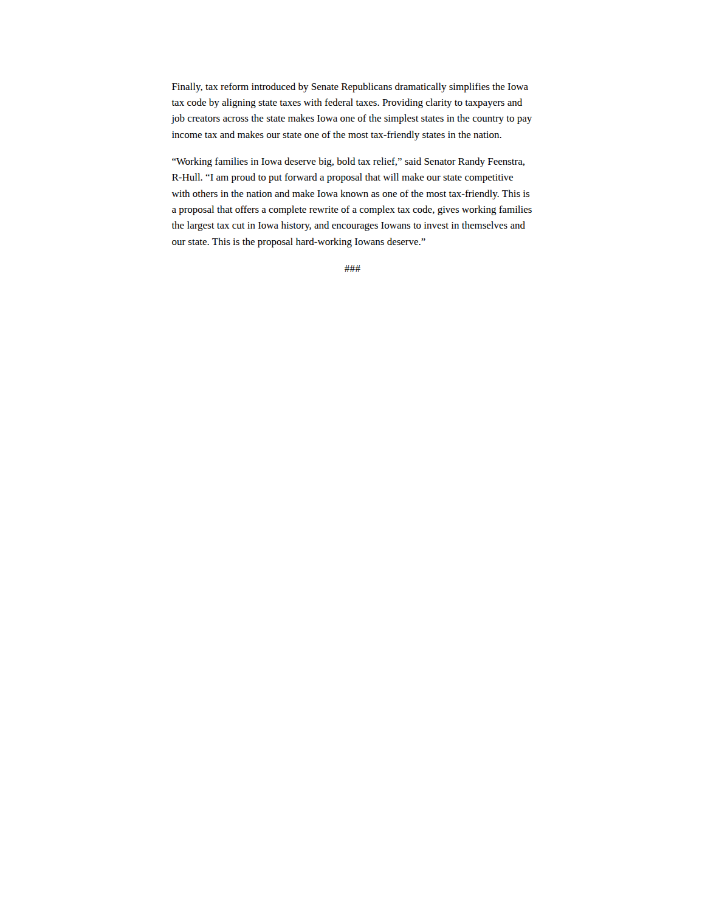Finally, tax reform introduced by Senate Republicans dramatically simplifies the Iowa tax code by aligning state taxes with federal taxes. Providing clarity to taxpayers and job creators across the state makes Iowa one of the simplest states in the country to pay income tax and makes our state one of the most tax-friendly states in the nation.
“Working families in Iowa deserve big, bold tax relief,” said Senator Randy Feenstra, R-Hull. “I am proud to put forward a proposal that will make our state competitive with others in the nation and make Iowa known as one of the most tax-friendly. This is a proposal that offers a complete rewrite of a complex tax code, gives working families the largest tax cut in Iowa history, and encourages Iowans to invest in themselves and our state. This is the proposal hard-working Iowans deserve.”
###